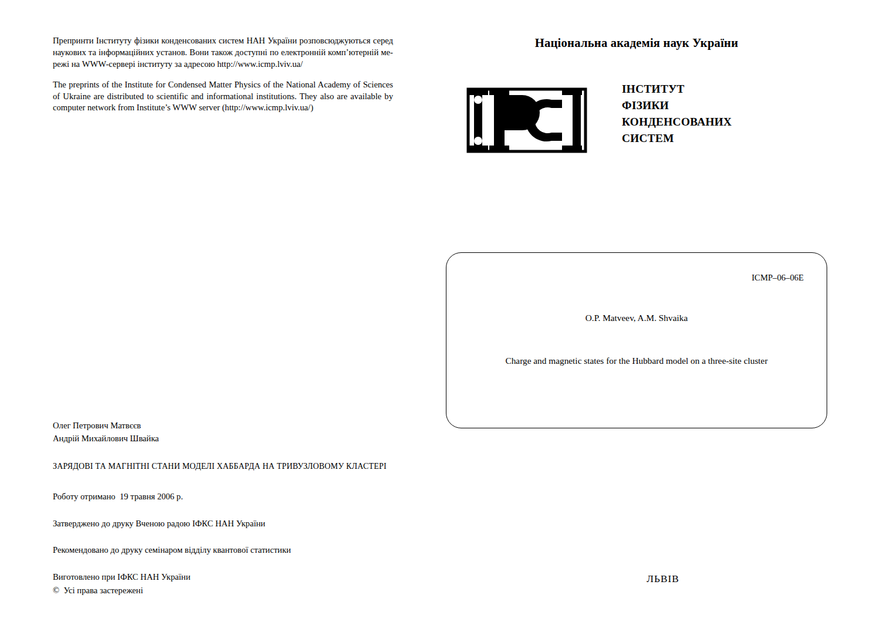Препринти Інституту фізики конденсованих систем НАН України розповсюджуються серед наукових та інформаційних установ. Вони також доступні по електронній комп’ютерній мережі на WWW-сервері інституту за адресою http://www.icmp.lviv.ua/
The preprints of the Institute for Condensed Matter Physics of the National Academy of Sciences of Ukraine are distributed to scientific and informational institutions. They also are available by computer network from Institute’s WWW server (http://www.icmp.lviv.ua/)
Олег Петрович Матвєєв
Андрій Михайлович Швайка
Зарядові та магнітні стани моделі Хаббарда на тривузловому кластері
Роботу отримано 19 травня 2006 р.
Затверджено до друку Вченою радою ІФКС НАН України
Рекомендовано до друку семінаром відділу квантової статистики
Виготовлено при ІФКС НАН України
© Усі права застережені
Національна академія наук України
ІНСТИТУТ
ФІЗИКИ
КОНДЕНСОВАНИХ
СИСТЕМ
ICMP–06–06E
O.P. Matveev, A.M. Shvaika
Charge and magnetic states for the Hubbard model on a three-site cluster
ЛЬВІВ